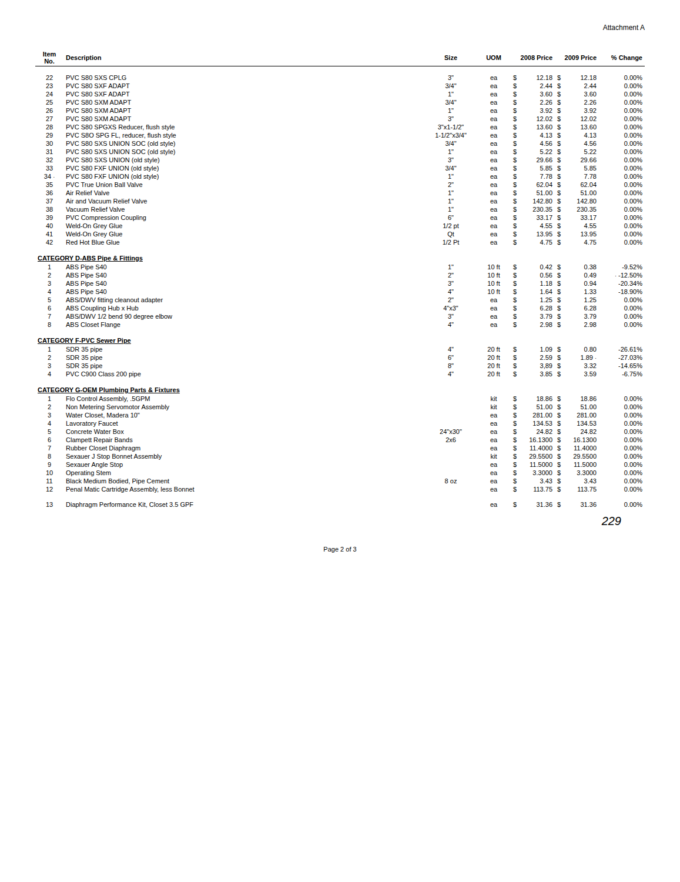Attachment A
| Item No. | Description | Size | UOM | 2008 Price | 2009 Price | % Change |
| --- | --- | --- | --- | --- | --- | --- |
| 22 | PVC S80 SXS CPLG | 3" | ea | $ | 12.18 | $ | 12.18 | 0.00% |
| 23 | PVC S80 SXF ADAPT | 3/4" | ea | $ | 2.44 | $ | 2.44 | 0.00% |
| 24 | PVC S80 SXF ADAPT | 1" | ea | $ | 3.60 | $ | 3.60 | 0.00% |
| 25 | PVC S80 SXM ADAPT | 3/4" | ea | $ | 2.26 | $ | 2.26 | 0.00% |
| 26 | PVC S80 SXM ADAPT | 1" | ea | $ | 3.92 | $ | 3.92 | 0.00% |
| 27 | PVC S80 SXM ADAPT | 3" | ea | $ | 12.02 | $ | 12.02 | 0.00% |
| 28 | PVC S80 SPGXS Reducer, flush style | 3"x1-1/2" | ea | $ | 13.60 | $ | 13.60 | 0.00% |
| 29 | PVC S8O SPG FL, reducer, flush style | 1-1/2"x3/4" | ea | $ | 4.13 | $ | 4.13 | 0.00% |
| 30 | PVC S80 SXS UNION SOC (old style) | 3/4" | ea | $ | 4.56 | $ | 4.56 | 0.00% |
| 31 | PVC S80 SXS UNION SOC (old style) | 1" | ea | $ | 5.22 | $ | 5.22 | 0.00% |
| 32 | PVC S80 SXS UNION (old style) | 3" | ea | $ | 29.66 | $ | 29.66 | 0.00% |
| 33 | PVC S80 FXF UNION (old style) | 3/4" | ea | $ | 5.85 | $ | 5.85 | 0.00% |
| 34 · | PVC S80 FXF UNION (old style) | 1" | ea | $ | 7.78 | $ | 7.78 | 0.00% |
| 35 | PVC True Union Ball Valve | 2" | ea | $ | 62.04 | $ | 62.04 | 0.00% |
| 36 | Air Relief Valve | 1" | ea | $ | 51.00 | $ | 51.00 | 0.00% |
| 37 | Air and Vacuum Relief Valve | 1" | ea | $ | 142.80 | $ | 142.80 | 0.00% |
| 38 | Vacuum Relief Valve | 1" | ea | $ | 230.35 | $ | 230.35 | 0.00% |
| 39 | PVC Compression Coupling | 6" | ea | $ | 33.17 | $ | 33.17 | 0.00% |
| 40 | Weld-On Grey Glue | 1/2 pt | ea | $ | 4.55 | $ | 4.55 | 0.00% |
| 41 | Weld-On Grey Glue | Qt | ea | $ | 13.95 | $ | 13.95 | 0.00% |
| 42 | Red Hot Blue Glue | 1/2 Pt | ea | $ | 4.75 | $ | 4.75 | 0.00% |
| CATEGORY D-ABS Pipe & Fittings |
| 1 | ABS Pipe S40 | 1" | 10 ft | $ | 0.42 | $ | 0.38 | -9.52% |
| 2 | ABS Pipe S40 | 2" | 10 ft | $ | 0.56 | $ | 0.49 | · -12.50% |
| 3 | ABS Pipe S40 | 3" | 10 ft | $ | 1.18 | $ | 0.94 | -20.34% |
| 4 | ABS Pipe S40 | 4" | 10 ft | $ | 1.64 | $ | 1.33 | -18.90% |
| 5 | ABS/DWV fitting cleanout adapter | 2" | ea | $ | 1.25 | $ | 1.25 | 0.00% |
| 6 | ABS Coupling Hub x Hub | 4"x3" | ea | $ | 6.28 | $ | 6.28 | 0.00% |
| 7 | ABS/DWV 1/2 bend 90 degree elbow | 3" | ea | $ | 3.79 | $ | 3.79 | 0.00% |
| 8 | ABS Closet Flange | 4" | ea | $ | 2.98 | $ | 2.98 | 0.00% |
| CATEGORY F-PVC Sewer Pipe |
| 1 | SDR 35 pipe | 4" | 20 ft | $ | 1.09 | $ | 0.80 | -26.61% |
| 2 | SDR 35 pipe | 6" | 20 ft | $ | 2.59 | $ | 1.89 · | -27.03% |
| 3 | SDR 35 pipe | 8" | 20 ft | $ | 3,89 | $ | 3.32 | -14.65% |
| 4 | PVC C900 Class 200 pipe | 4" | 20 ft | $ | 3.85 | $ | 3.59 | -6.75% |
| CATEGORY G-OEM Plumbing Parts & Fixtures |
| 1 | Flo Control Assembly, .5GPM | | kit | $ | 18.86 | $ | 18.86 | 0.00% |
| 2 | Non Metering Servomotor Assembly | | kit | $ | 51.00 | $ | 51.00 | 0.00% |
| 3 | Water Closet, Madera 10" | | ea | $ | 281.00 | $ | 281.00 | 0.00% |
| 4 | Lavoratory Faucet | | ea | $ | 134.53 | $ | 134.53 | 0.00% |
| 5 | Concrete Water Box | 24"x30" | ea | $ | 24.82 | $ | 24.82 | 0.00% |
| 6 | Clampett Repair Bands | 2x6 | ea | $ | 16.1300 | $ | 16.1300 | 0.00% |
| 7 | Rubber Closet Diaphragm | | ea | $ | 11.4000 | $ | 11.4000 | 0.00% |
| 8 | Sexauer J Stop Bonnet Assembly | | kit | $ | 29.5500 | $ | 29.5500 | 0.00% |
| 9 | Sexauer Angle Stop | | ea | $ | 11.5000 | $ | 11.5000 | 0.00% |
| 10 | Operating Stem | | ea | $ | 3.3000 | $ | 3.3000 | 0.00% |
| 11 | Black Medium Bodied, Pipe Cement | 8 oz | ea | $ | 3.43 | $ | 3.43 | 0.00% |
| 12 | Penal Matic Cartridge Assembly, less Bonnet | | ea | $ | 113.75 | $ | 113.75 | 0.00% |
| 13 | Diaphragm Performance Kit, Closet 3.5 GPF | | ea | $ | 31.36 | $ | 31.36 | 0.00% |
229
Page 2 of 3